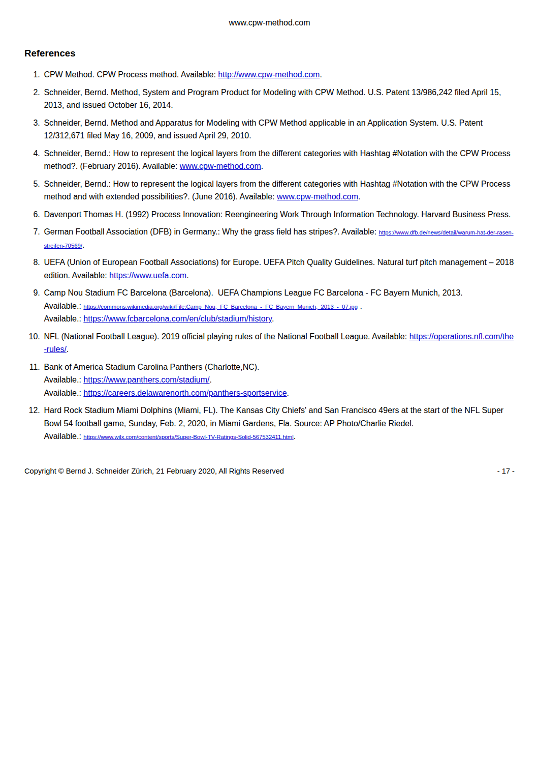www.cpw-method.com
References
CPW Method. CPW Process method. Available: http://www.cpw-method.com.
Schneider, Bernd. Method, System and Program Product for Modeling with CPW Method. U.S. Patent 13/986,242 filed April 15, 2013, and issued October 16, 2014.
Schneider, Bernd. Method and Apparatus for Modeling with CPW Method applicable in an Application System. U.S. Patent 12/312,671 filed May 16, 2009, and issued April 29, 2010.
Schneider, Bernd.: How to represent the logical layers from the different categories with Hashtag #Notation with the CPW Process method?. (February 2016). Available: www.cpw-method.com.
Schneider, Bernd.: How to represent the logical layers from the different categories with Hashtag #Notation with the CPW Process method and with extended possibilities?. (June 2016). Available: www.cpw-method.com.
Davenport Thomas H. (1992) Process Innovation: Reengineering Work Through Information Technology. Harvard Business Press.
German Football Association (DFB) in Germany.: Why the grass field has stripes?. Available: https://www.dfb.de/news/detail/warum-hat-der-rasen-streifen-70569/.
UEFA (Union of European Football Associations) for Europe. UEFA Pitch Quality Guidelines. Natural turf pitch management – 2018 edition. Available: https://www.uefa.com.
Camp Nou Stadium FC Barcelona (Barcelona). UEFA Champions League FC Barcelona - FC Bayern Munich, 2013. Available.: https://commons.wikimedia.org/wiki/File:Camp_Nou,_FC_Barcelona_-_FC_Bayern_Munich,_2013_-_07.jpg . Available.: https://www.fcbarcelona.com/en/club/stadium/history.
NFL (National Football League). 2019 official playing rules of the National Football League. Available: https://operations.nfl.com/the-rules/.
Bank of America Stadium Carolina Panthers (Charlotte,NC). Available.: https://www.panthers.com/stadium/. Available.: https://careers.delawarenorth.com/panthers-sportservice.
Hard Rock Stadium Miami Dolphins (Miami, FL). The Kansas City Chiefs' and San Francisco 49ers at the start of the NFL Super Bowl 54 football game, Sunday, Feb. 2, 2020, in Miami Gardens, Fla. Source: AP Photo/Charlie Riedel. Available.: https://www.wilx.com/content/sports/Super-Bowl-TV-Ratings-Solid-567532411.html.
Copyright © Bernd J. Schneider Zürich, 21 February 2020, All Rights Reserved - 17 -